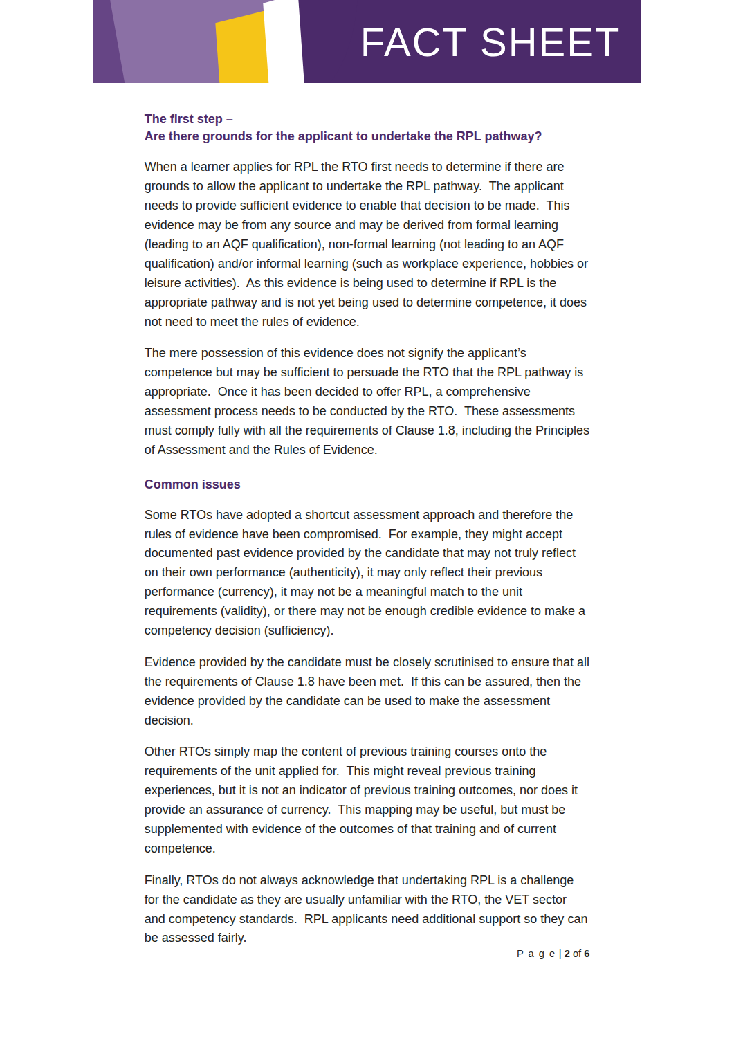FACT SHEET
The first step –
Are there grounds for the applicant to undertake the RPL pathway?
When a learner applies for RPL the RTO first needs to determine if there are grounds to allow the applicant to undertake the RPL pathway. The applicant needs to provide sufficient evidence to enable that decision to be made. This evidence may be from any source and may be derived from formal learning (leading to an AQF qualification), non-formal learning (not leading to an AQF qualification) and/or informal learning (such as workplace experience, hobbies or leisure activities). As this evidence is being used to determine if RPL is the appropriate pathway and is not yet being used to determine competence, it does not need to meet the rules of evidence.
The mere possession of this evidence does not signify the applicant’s competence but may be sufficient to persuade the RTO that the RPL pathway is appropriate. Once it has been decided to offer RPL, a comprehensive assessment process needs to be conducted by the RTO. These assessments must comply fully with all the requirements of Clause 1.8, including the Principles of Assessment and the Rules of Evidence.
Common issues
Some RTOs have adopted a shortcut assessment approach and therefore the rules of evidence have been compromised. For example, they might accept documented past evidence provided by the candidate that may not truly reflect on their own performance (authenticity), it may only reflect their previous performance (currency), it may not be a meaningful match to the unit requirements (validity), or there may not be enough credible evidence to make a competency decision (sufficiency).
Evidence provided by the candidate must be closely scrutinised to ensure that all the requirements of Clause 1.8 have been met. If this can be assured, then the evidence provided by the candidate can be used to make the assessment decision.
Other RTOs simply map the content of previous training courses onto the requirements of the unit applied for. This might reveal previous training experiences, but it is not an indicator of previous training outcomes, nor does it provide an assurance of currency. This mapping may be useful, but must be supplemented with evidence of the outcomes of that training and of current competence.
Finally, RTOs do not always acknowledge that undertaking RPL is a challenge for the candidate as they are usually unfamiliar with the RTO, the VET sector and competency standards. RPL applicants need additional support so they can be assessed fairly.
P a g e | 2 of 6